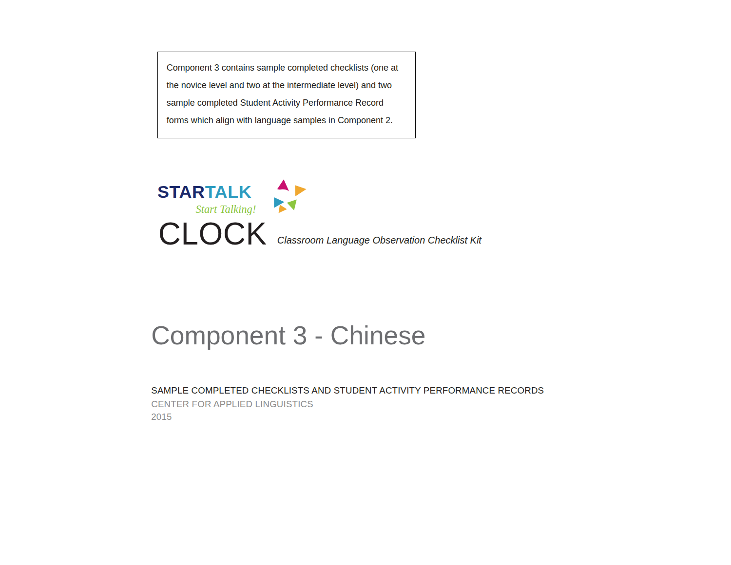Component 3 contains sample completed checklists (one at the novice level and two at the intermediate level) and two sample completed Student Activity Performance Record forms which align with language samples in Component 2.
STARTALK Start Talking!
CLOCK Classroom Language Observation Checklist Kit
Component 3 - Chinese
SAMPLE COMPLETED CHECKLISTS AND STUDENT ACTIVITY PERFORMANCE RECORDS
CENTER FOR APPLIED LINGUISTICS
2015